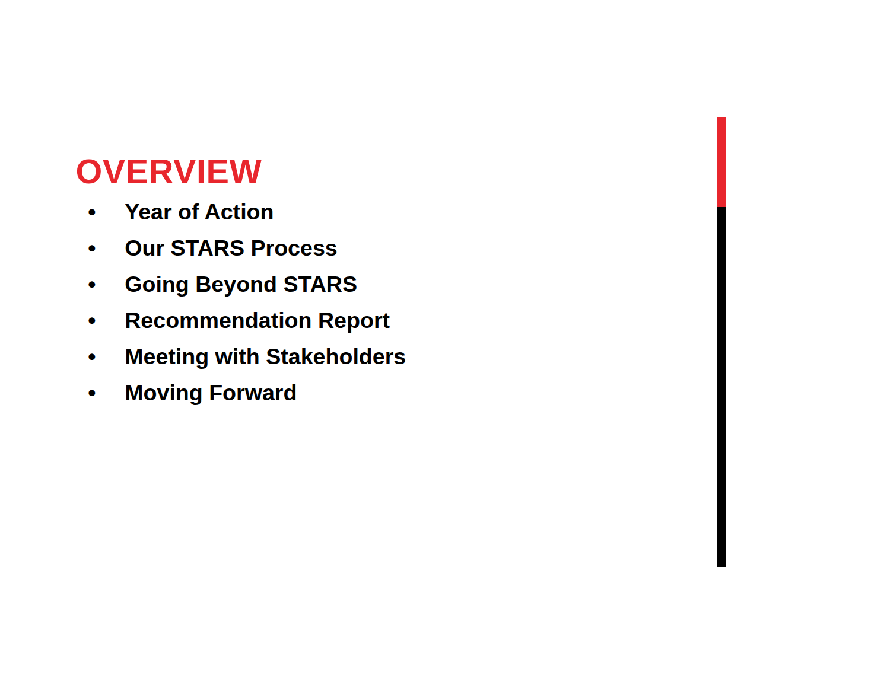OVERVIEW
Year of Action
Our STARS Process
Going Beyond STARS
Recommendation Report
Meeting with Stakeholders
Moving Forward